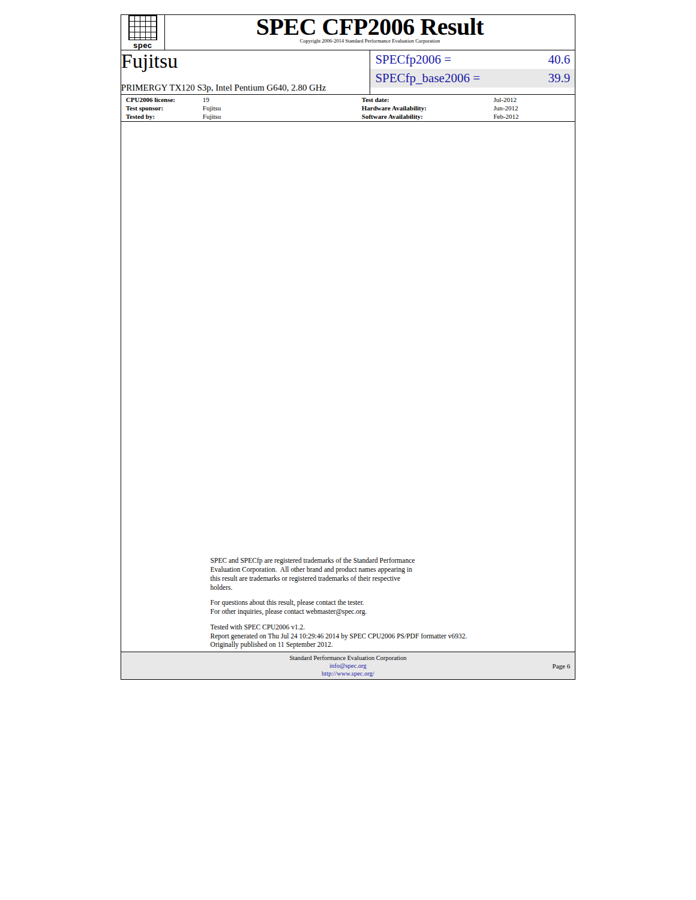| spec | SPEC CFP2006 Result Copyright 2006-2014 Standard Performance Evaluation Corporation |
| Fujitsu PRIMERGY TX120 S3p, Intel Pentium G640, 2.80 GHz | / SPECfp2006 = / 40.6 / / SPECfp_base2006 = / 39.9 / |
| / CPU2006 license: / 19 / / Test sponsor: / Fujitsu / / Tested by: / Fujitsu / | / Test date: / Jul-2012 / / Hardware Availability: / Jun-2012 / / Software Availability: / Feb-2012 / |
SPEC and SPECfp are registered trademarks of the Standard Performance
Evaluation Corporation. All other brand and product names appearing in
this result are trademarks or registered trademarks of their respective
holders.
For questions about this result, please contact the tester.
For other inquiries, please contact webmaster@spec.org.
Tested with SPEC CPU2006 v1.2.
Report generated on Thu Jul 24 10:29:46 2014 by SPEC CPU2006 PS/PDF formatter v6932.
Originally published on 11 September 2012.
Standard Performance Evaluation Corporation
info@spec.org
http://www.spec.org/
Page 6